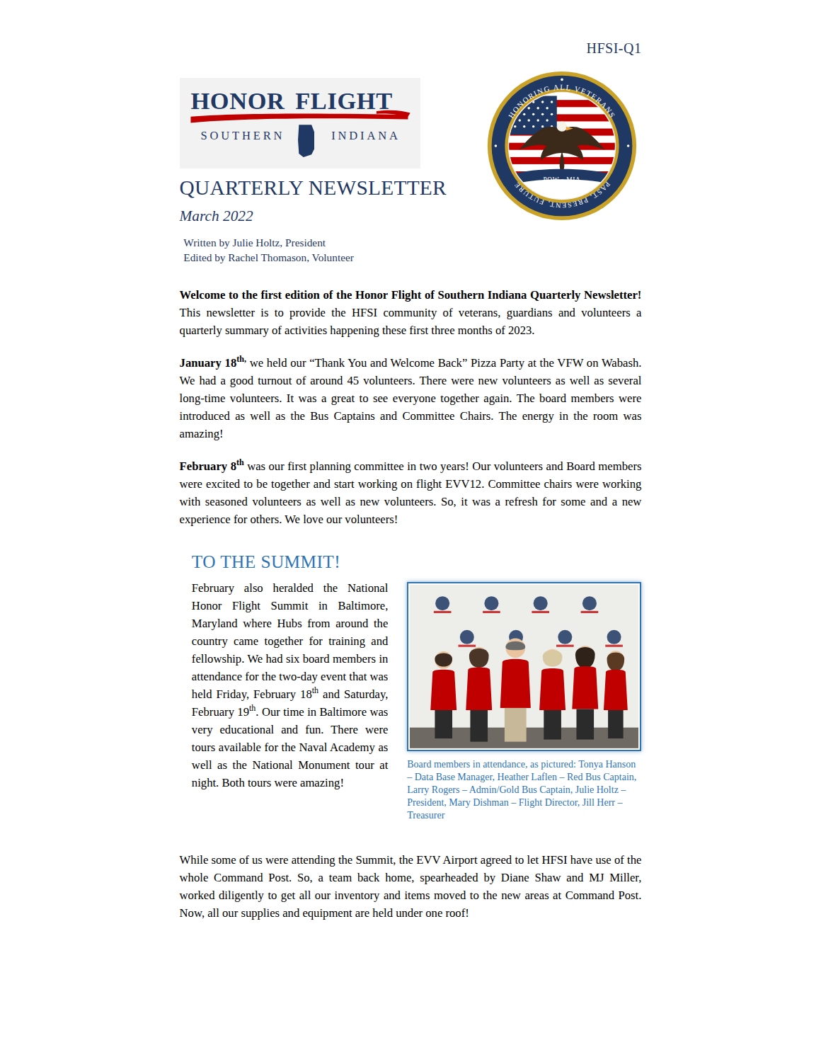HFSI-Q1
HONOR FLIGHT SOUTHERN INDIANA
POW · MIA HONORING ALL VETERANS PAST, PRESENT, FUTURE
QUARTERLY NEWSLETTER
March 2022
Written by Julie Holtz, President Edited by Rachel Thomason, Volunteer
Welcome to the first edition of the Honor Flight of Southern Indiana Quarterly Newsletter! This newsletter is to provide the HFSI community of veterans, guardians and volunteers a quarterly summary of activities happening these first three months of 2023.
January 18th, we held our “Thank You and Welcome Back” Pizza Party at the VFW on Wabash. We had a good turnout of around 45 volunteers. There were new volunteers as well as several long-time volunteers. It was a great to see everyone together again. The board members were introduced as well as the Bus Captains and Committee Chairs. The energy in the room was amazing!
February 8th was our first planning committee in two years! Our volunteers and Board members were excited to be together and start working on flight EVV12. Committee chairs were working with seasoned volunteers as well as new volunteers. So, it was a refresh for some and a new experience for others. We love our volunteers!
TO THE SUMMIT!
Board members in attendance, as pictured: Tonya Hanson – Data Base Manager, Heather Laflen – Red Bus Captain, Larry Rogers – Admin/Gold Bus Captain, Julie Holtz – President, Mary Dishman – Flight Director, Jill Herr – Treasurer
February also heralded the National Honor Flight Summit in Baltimore, Maryland where Hubs from around the country came together for training and fellowship. We had six board members in attendance for the two-day event that was held Friday, February 18th and Saturday, February 19th. Our time in Baltimore was very educational and fun. There were tours available for the Naval Academy as well as the National Monument tour at night. Both tours were amazing!
While some of us were attending the Summit, the EVV Airport agreed to let HFSI have use of the whole Command Post. So, a team back home, spearheaded by Diane Shaw and MJ Miller, worked diligently to get all our inventory and items moved to the new areas at Command Post. Now, all our supplies and equipment are held under one roof!